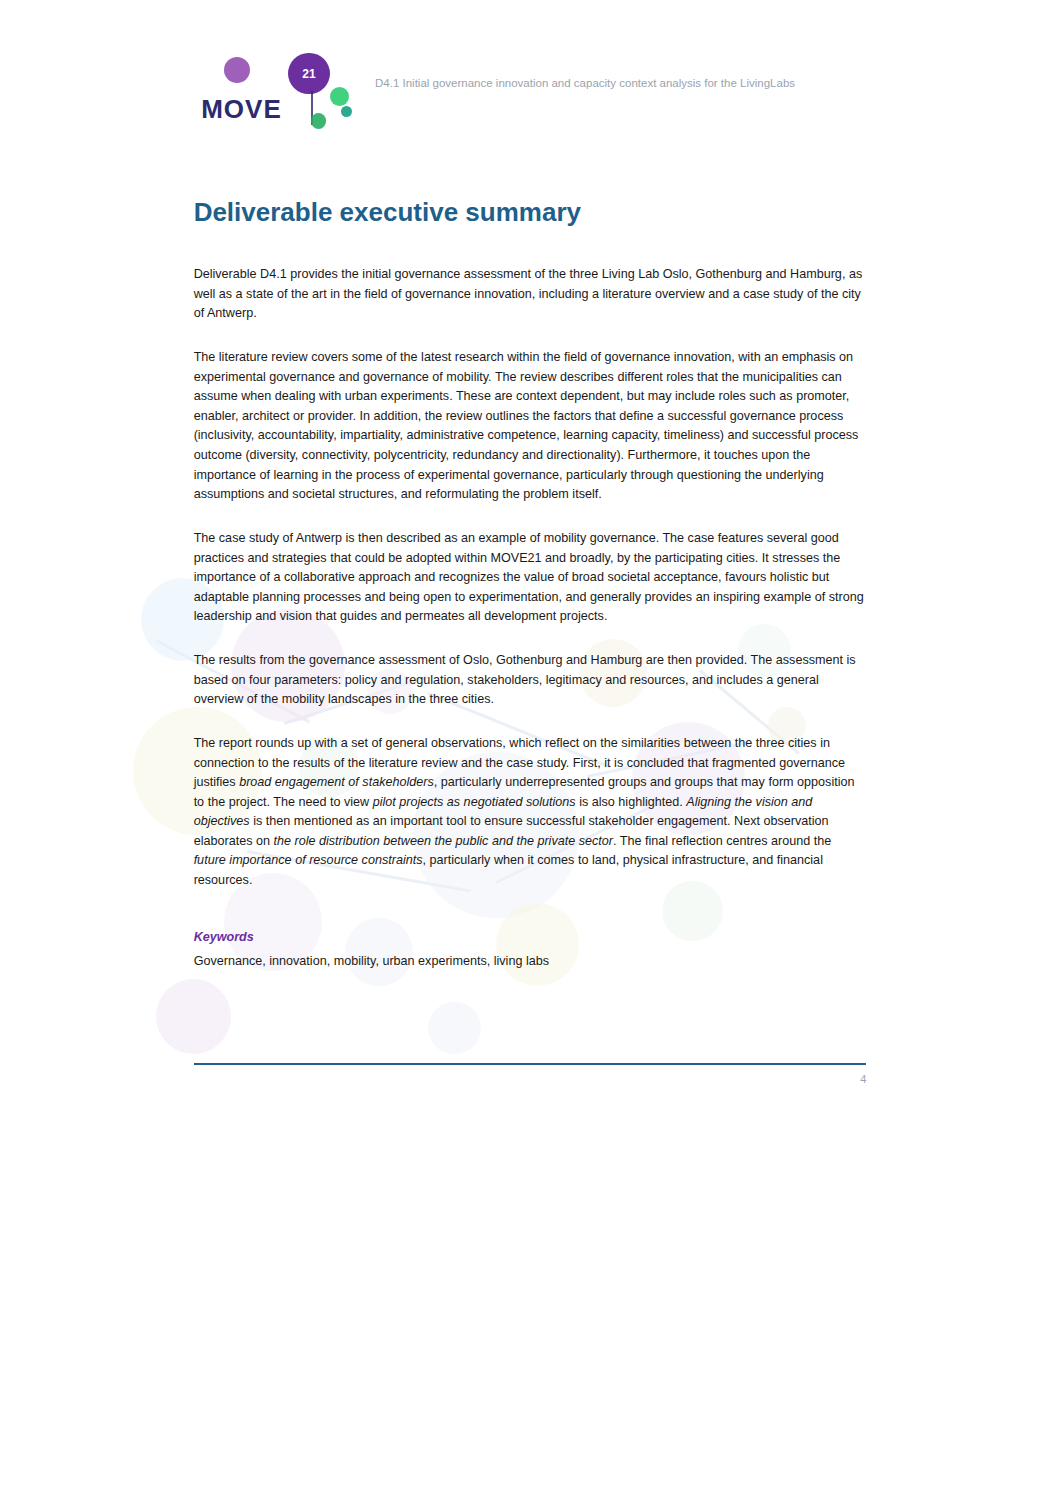21
MOVE
D4.1 Initial governance innovation and capacity context analysis for the LivingLabs
Deliverable executive summary
Deliverable D4.1 provides the initial governance assessment of the three Living Lab Oslo, Gothenburg and Hamburg, as well as a state of the art in the field of governance innovation, including a literature overview and a case study of the city of Antwerp.
The literature review covers some of the latest research within the field of governance innovation, with an emphasis on experimental governance and governance of mobility. The review describes different roles that the municipalities can assume when dealing with urban experiments. These are context dependent, but may include roles such as promoter, enabler, architect or provider. In addition, the review outlines the factors that define a successful governance process (inclusivity, accountability, impartiality, administrative competence, learning capacity, timeliness) and successful process outcome (diversity, connectivity, polycentricity, redundancy and directionality). Furthermore, it touches upon the importance of learning in the process of experimental governance, particularly through questioning the underlying assumptions and societal structures, and reformulating the problem itself.
The case study of Antwerp is then described as an example of mobility governance. The case features several good practices and strategies that could be adopted within MOVE21 and broadly, by the participating cities. It stresses the importance of a collaborative approach and recognizes the value of broad societal acceptance, favours holistic but adaptable planning processes and being open to experimentation, and generally provides an inspiring example of strong leadership and vision that guides and permeates all development projects.
The results from the governance assessment of Oslo, Gothenburg and Hamburg are then provided. The assessment is based on four parameters: policy and regulation, stakeholders, legitimacy and resources, and includes a general overview of the mobility landscapes in the three cities.
The report rounds up with a set of general observations, which reflect on the similarities between the three cities in connection to the results of the literature review and the case study. First, it is concluded that fragmented governance justifies broad engagement of stakeholders, particularly underrepresented groups and groups that may form opposition to the project. The need to view pilot projects as negotiated solutions is also highlighted. Aligning the vision and objectives is then mentioned as an important tool to ensure successful stakeholder engagement. Next observation elaborates on the role distribution between the public and the private sector. The final reflection centres around the future importance of resource constraints, particularly when it comes to land, physical infrastructure, and financial resources.
Keywords
Governance, innovation, mobility, urban experiments, living labs
4